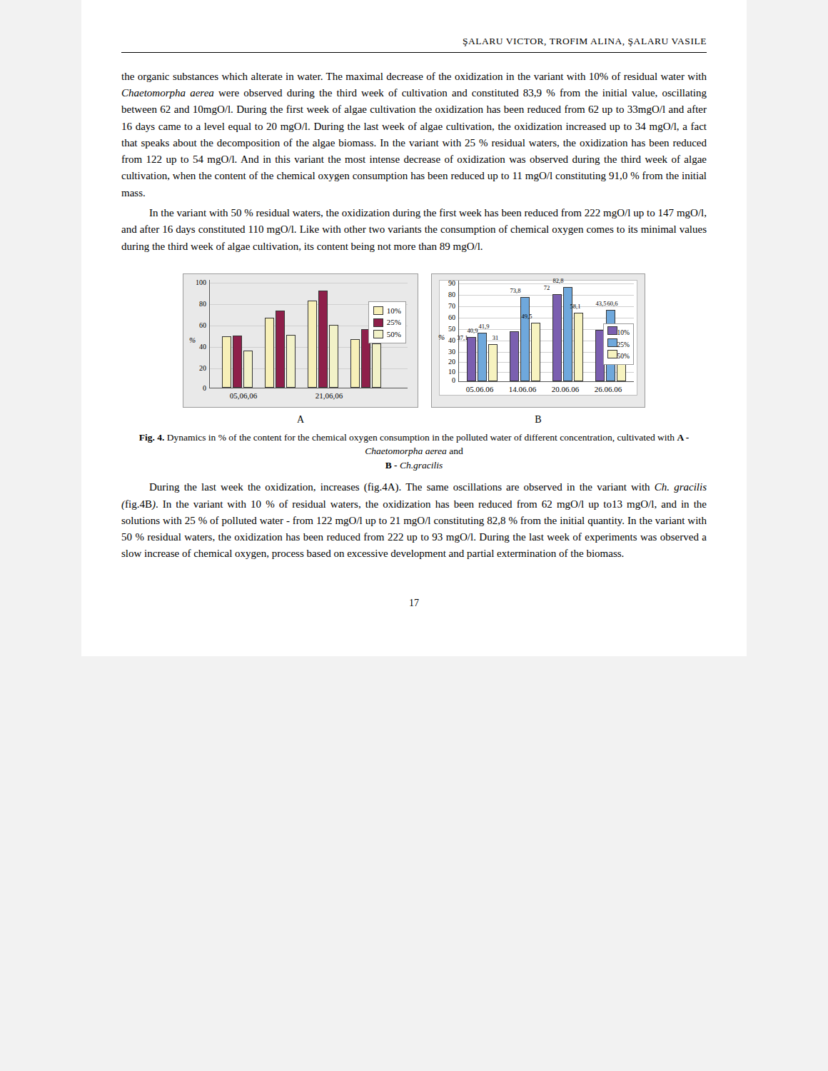ŞALARU VICTOR, TROFIM ALINA, ŞALARU VASILE
the organic substances which alterate in water. The maximal decrease of the oxidization in the variant with 10% of residual water with Chaetomorpha aerea were observed during the third week of cultivation and constituted 83,9 % from the initial value, oscillating between 62 and 10mgO/l. During the first week of algae cultivation the oxidization has been reduced from 62 up to 33mgO/l and after 16 days came to a level equal to 20 mgO/l. During the last week of algae cultivation, the oxidization increased up to 34 mgO/l, a fact that speaks about the decomposition of the algae biomass. In the variant with 25 % residual waters, the oxidization has been reduced from 122 up to 54 mgO/l. And in this variant the most intense decrease of oxidization was observed during the third week of algae cultivation, when the content of the chemical oxygen consumption has been reduced up to 11 mgO/l constituting 91,0 % from the initial mass.
In the variant with 50 % residual waters, the oxidization during the first week has been reduced from 222 mgO/l up to 147 mgO/l, and after 16 days constituted 110 mgO/l. Like with other two variants the consumption of chemical oxygen comes to its minimal values during the third week of algae cultivation, its content being not more than 89 mgO/l.
%
100 80 60 40 20 0
10%
25%
50%
05,06,06 21,06,06
%
90 80 70 60 50 40 30 20 10 0
40,9 41,9 37,1 31 73,8 49,5 82,8 72 58,1 43,5 60,6 17,6
10%
25%
50%
05.06.06 14.06.06 20.06.06 26.06.06
A
B
Fig. 4. Dynamics in % of the content for the chemical oxygen consumption in the polluted water of different concentration, cultivated with A - Chaetomorpha aerea and
B - Ch.gracilis
During the last week the oxidization, increases (fig.4A). The same oscillations are observed in the variant with Ch. gracilis (fig.4B). In the variant with 10 % of residual waters, the oxidization has been reduced from 62 mgO/l up to13 mgO/l, and in the solutions with 25 % of polluted water - from 122 mgO/l up to 21 mgO/l constituting 82,8 % from the initial quantity. In the variant with 50 % residual waters, the oxidization has been reduced from 222 up to 93 mgO/l. During the last week of experiments was observed a slow increase of chemical oxygen, process based on excessive development and partial extermination of the biomass.
17